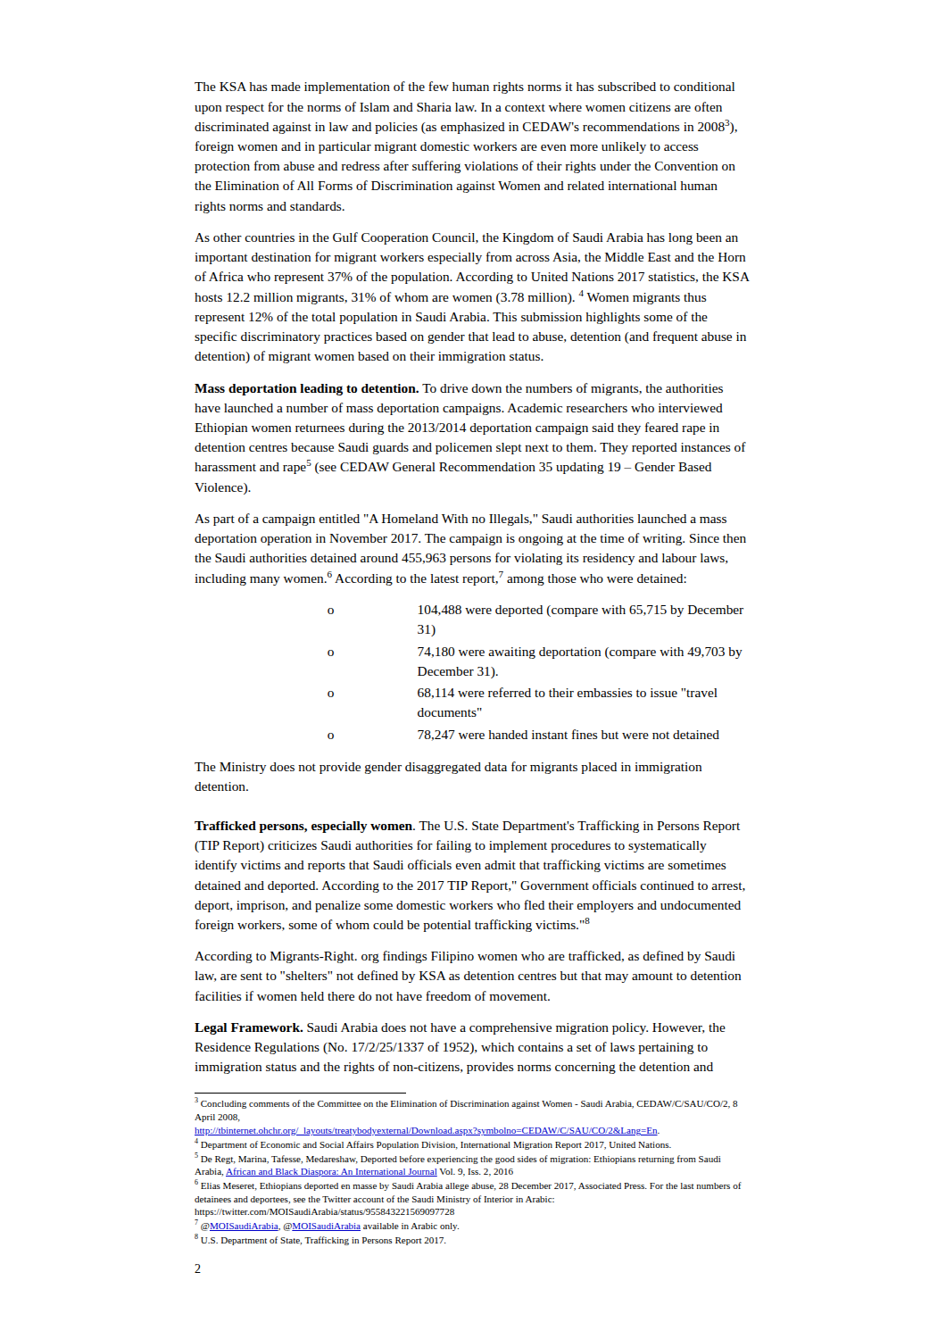The KSA has made implementation of the few human rights norms it has subscribed to conditional upon respect for the norms of Islam and Sharia law. In a context where women citizens are often discriminated against in law and policies (as emphasized in CEDAW's recommendations in 20083), foreign women and in particular migrant domestic workers are even more unlikely to access protection from abuse and redress after suffering violations of their rights under the Convention on the Elimination of All Forms of Discrimination against Women and related international human rights norms and standards.
As other countries in the Gulf Cooperation Council, the Kingdom of Saudi Arabia has long been an important destination for migrant workers especially from across Asia, the Middle East and the Horn of Africa who represent 37% of the population. According to United Nations 2017 statistics, the KSA hosts 12.2 million migrants, 31% of whom are women (3.78 million). 4 Women migrants thus represent 12% of the total population in Saudi Arabia. This submission highlights some of the specific discriminatory practices based on gender that lead to abuse, detention (and frequent abuse in detention) of migrant women based on their immigration status.
Mass deportation leading to detention. To drive down the numbers of migrants, the authorities have launched a number of mass deportation campaigns. Academic researchers who interviewed Ethiopian women returnees during the 2013/2014 deportation campaign said they feared rape in detention centres because Saudi guards and policemen slept next to them. They reported instances of harassment and rape5 (see CEDAW General Recommendation 35 updating 19 – Gender Based Violence).
As part of a campaign entitled "A Homeland With no Illegals," Saudi authorities launched a mass deportation operation in November 2017. The campaign is ongoing at the time of writing. Since then the Saudi authorities detained around 455,963 persons for violating its residency and labour laws, including many women.6 According to the latest report,7 among those who were detained:
o 104,488 were deported (compare with 65,715 by December 31)
o 74,180 were awaiting deportation (compare with 49,703 by December 31).
o 68,114 were referred to their embassies to issue "travel documents"
o 78,247 were handed instant fines but were not detained
The Ministry does not provide gender disaggregated data for migrants placed in immigration detention.
Trafficked persons, especially women. The U.S. State Department's Trafficking in Persons Report (TIP Report) criticizes Saudi authorities for failing to implement procedures to systematically identify victims and reports that Saudi officials even admit that trafficking victims are sometimes detained and deported. According to the 2017 TIP Report," Government officials continued to arrest, deport, imprison, and penalize some domestic workers who fled their employers and undocumented foreign workers, some of whom could be potential trafficking victims."8
According to Migrants-Right. org findings Filipino women who are trafficked, as defined by Saudi law, are sent to "shelters" not defined by KSA as detention centres but that may amount to detention facilities if women held there do not have freedom of movement.
Legal Framework. Saudi Arabia does not have a comprehensive migration policy. However, the Residence Regulations (No. 17/2/25/1337 of 1952), which contains a set of laws pertaining to immigration status and the rights of non-citizens, provides norms concerning the detention and
3 Concluding comments of the Committee on the Elimination of Discrimination against Women - Saudi Arabia, CEDAW/C/SAU/CO/2, 8 April 2008,
http://tbinternet.ohchr.org/_layouts/treatybodyexternal/Download.aspx?symbolno=CEDAW/C/SAU/CO/2&Lang=En.
4 Department of Economic and Social Affairs Population Division, International Migration Report 2017, United Nations.
5 De Regt, Marina, Tafesse, Medareshaw, Deported before experiencing the good sides of migration: Ethiopians returning from Saudi Arabia, African and Black Diaspora: An International Journal Vol. 9, Iss. 2, 2016
6 Elias Meseret, Ethiopians deported en masse by Saudi Arabia allege abuse, 28 December 2017, Associated Press. For the last numbers of detainees and deportees, see the Twitter account of the Saudi Ministry of Interior in Arabic: https://twitter.com/MOISaudiArabia/status/955843221569097728
7 @MOISaudiArabia, @MOISaudiArabia available in Arabic only.
8 U.S. Department of State, Trafficking in Persons Report 2017.
2